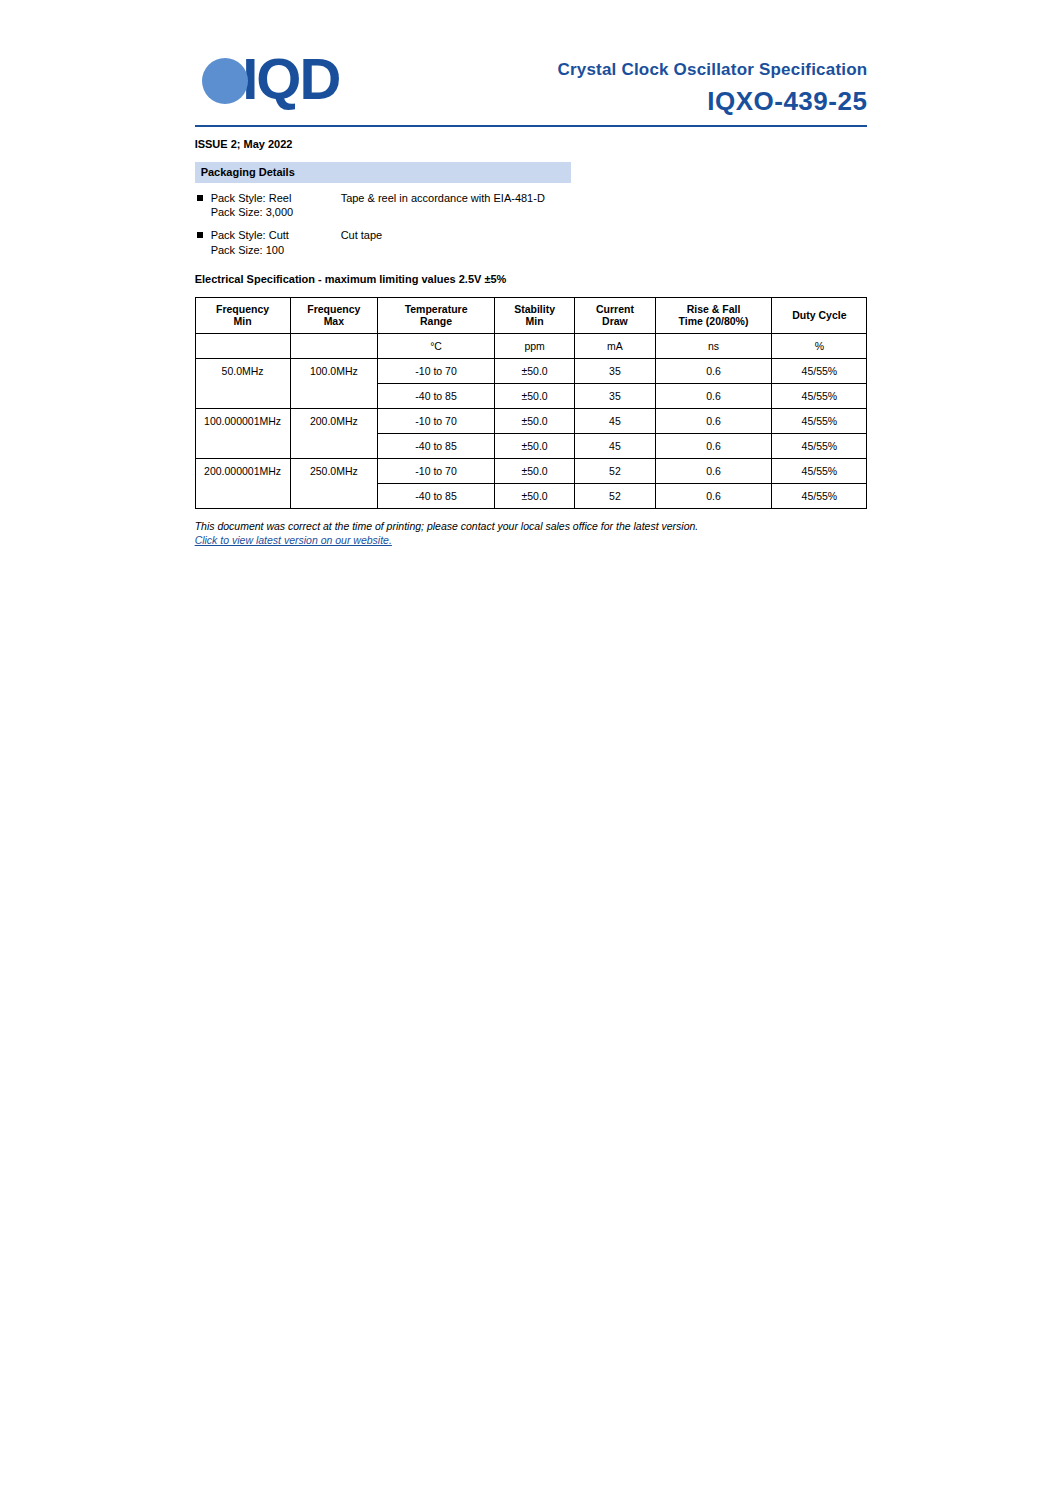IQD
Crystal Clock Oscillator Specification
IQXO-439-25
ISSUE 2; May 2022
Packaging Details
Pack Style: Reel Tape & reel in accordance with EIA-481-D Pack Size: 3,000
Pack Style: Cutt Cut tape Pack Size: 100
Electrical Specification - maximum limiting values 2.5V ±5%
| Frequency Min | Frequency Max | Temperature Range | Stability Min | Current Draw | Rise & Fall Time (20/80%) | Duty Cycle |
| --- | --- | --- | --- | --- | --- | --- |
| | | °C | ppm | mA | ns | % |
| 50.0MHz | 100.0MHz | -10 to 70 | ±50.0 | 35 | 0.6 | 45/55% |
| | | -40 to 85 | ±50.0 | 35 | 0.6 | 45/55% |
| 100.000001MHz | 200.0MHz | -10 to 70 | ±50.0 | 45 | 0.6 | 45/55% |
| | | -40 to 85 | ±50.0 | 45 | 0.6 | 45/55% |
| 200.000001MHz | 250.0MHz | -10 to 70 | ±50.0 | 52 | 0.6 | 45/55% |
| | | -40 to 85 | ±50.0 | 52 | 0.6 | 45/55% |
This document was correct at the time of printing; please contact your local sales office for the latest version.
Click to view latest version on our website.